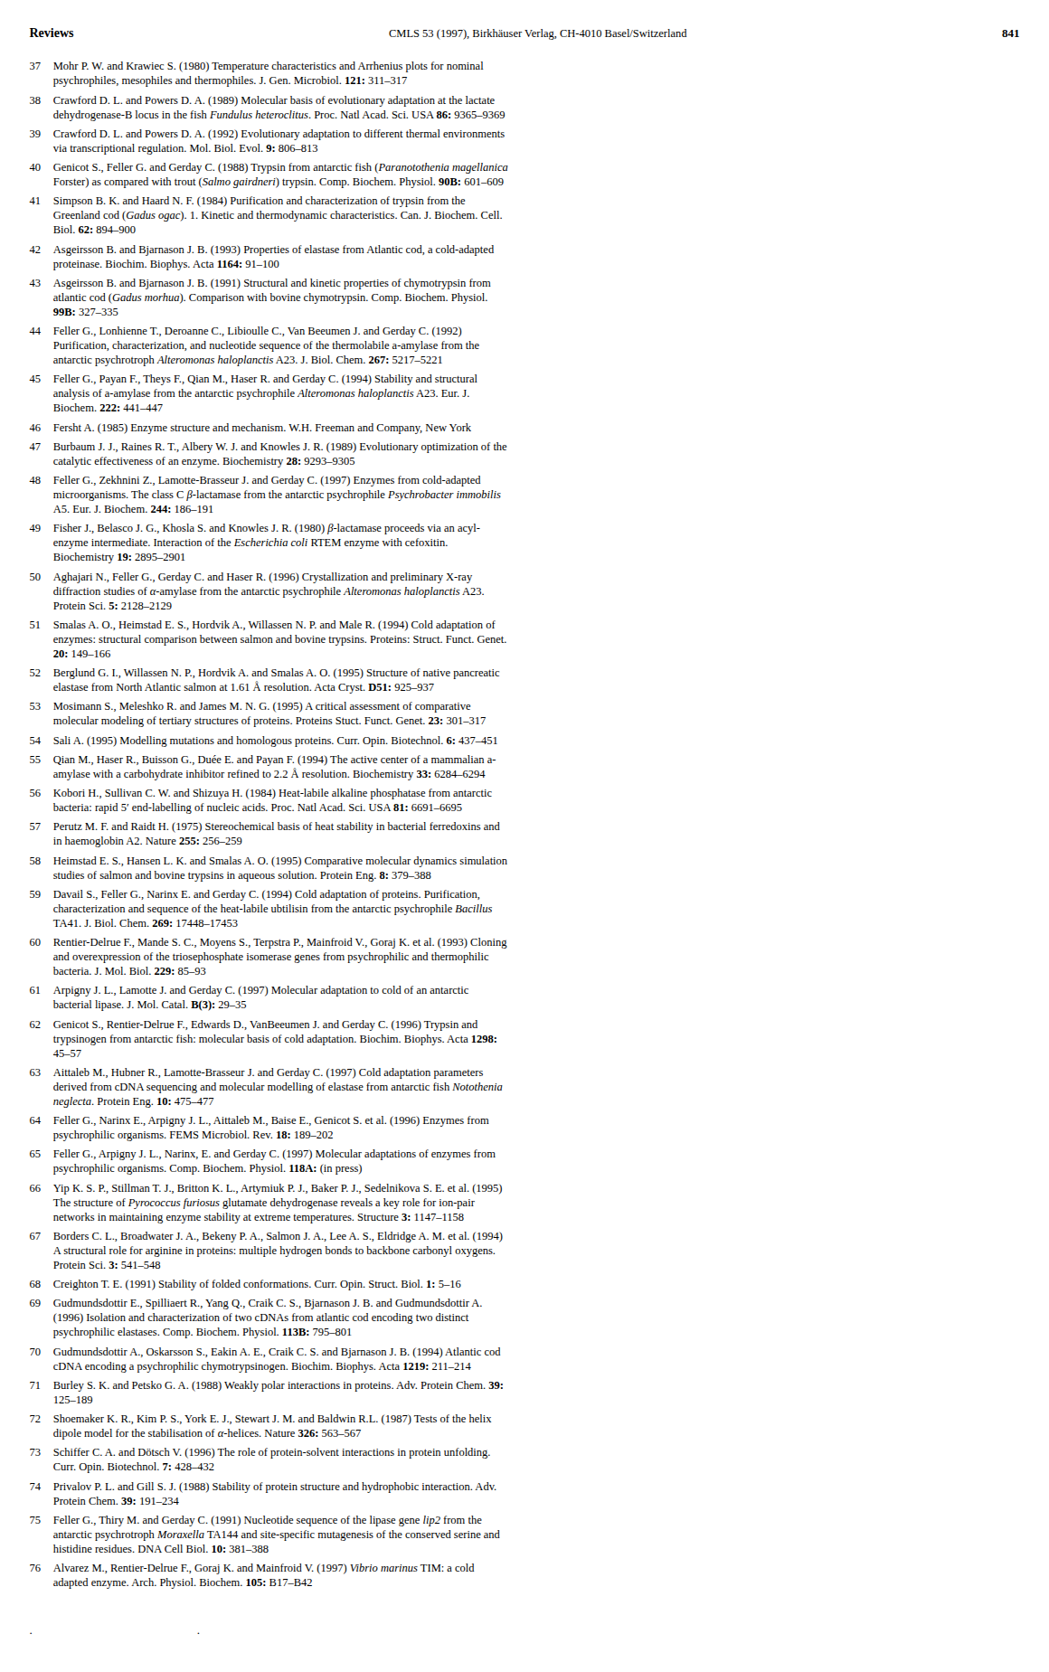Reviews
CMLS 53 (1997), Birkhäuser Verlag, CH-4010 Basel/Switzerland
841
37 Mohr P. W. and Krawiec S. (1980) Temperature characteristics and Arrhenius plots for nominal psychrophiles, mesophiles and thermophiles. J. Gen. Microbiol. 121: 311–317
38 Crawford D. L. and Powers D. A. (1989) Molecular basis of evolutionary adaptation at the lactate dehydrogenase-B locus in the fish Fundulus heteroclitus. Proc. Natl Acad. Sci. USA 86: 9365–9369
39 Crawford D. L. and Powers D. A. (1992) Evolutionary adaptation to different thermal environments via transcriptional regulation. Mol. Biol. Evol. 9: 806–813
40 Genicot S., Feller G. and Gerday C. (1988) Trypsin from antarctic fish (Paranotothenia magellanica Forster) as compared with trout (Salmo gairdneri) trypsin. Comp. Biochem. Physiol. 90B: 601–609
41 Simpson B. K. and Haard N. F. (1984) Purification and characterization of trypsin from the Greenland cod (Gadus ogac). 1. Kinetic and thermodynamic characteristics. Can. J. Biochem. Cell. Biol. 62: 894–900
42 Asgeirsson B. and Bjarnason J. B. (1993) Properties of elastase from Atlantic cod, a cold-adapted proteinase. Biochim. Biophys. Acta 1164: 91–100
43 Asgeirsson B. and Bjarnason J. B. (1991) Structural and kinetic properties of chymotrypsin from atlantic cod (Gadus morhua). Comparison with bovine chymotrypsin. Comp. Biochem. Physiol. 99B: 327–335
44 Feller G., Lonhienne T., Deroanne C., Libioulle C., Van Beeumen J. and Gerday C. (1992) Purification, characterization, and nucleotide sequence of the thermolabile a-amylase from the antarctic psychrotroph Alteromonas haloplanctis A23. J. Biol. Chem. 267: 5217–5221
45 Feller G., Payan F., Theys F., Qian M., Haser R. and Gerday C. (1994) Stability and structural analysis of a-amylase from the antarctic psychrophile Alteromonas haloplanctis A23. Eur. J. Biochem. 222: 441–447
46 Fersht A. (1985) Enzyme structure and mechanism. W.H. Freeman and Company, New York
47 Burbaum J. J., Raines R. T., Albery W. J. and Knowles J. R. (1989) Evolutionary optimization of the catalytic effectiveness of an enzyme. Biochemistry 28: 9293–9305
48 Feller G., Zekhnini Z., Lamotte-Brasseur J. and Gerday C. (1997) Enzymes from cold-adapted microorganisms. The class C β-lactamase from the antarctic psychrophile Psychrobacter immobilis A5. Eur. J. Biochem. 244: 186–191
49 Fisher J., Belasco J. G., Khosla S. and Knowles J. R. (1980) β-lactamase proceeds via an acyl-enzyme intermediate. Interaction of the Escherichia coli RTEM enzyme with cefoxitin. Biochemistry 19: 2895–2901
50 Aghajari N., Feller G., Gerday C. and Haser R. (1996) Crystallization and preliminary X-ray diffraction studies of α-amylase from the antarctic psychrophile Alteromonas haloplanctis A23. Protein Sci. 5: 2128–2129
51 Smalas A. O., Heimstad E. S., Hordvik A., Willassen N. P. and Male R. (1994) Cold adaptation of enzymes: structural comparison between salmon and bovine trypsins. Proteins: Struct. Funct. Genet. 20: 149–166
52 Berglund G. I., Willassen N. P., Hordvik A. and Smalas A. O. (1995) Structure of native pancreatic elastase from North Atlantic salmon at 1.61 Å resolution. Acta Cryst. D51: 925–937
53 Mosimann S., Meleshko R. and James M. N. G. (1995) A critical assessment of comparative molecular modeling of tertiary structures of proteins. Proteins Stuct. Funct. Genet. 23: 301–317
54 Sali A. (1995) Modelling mutations and homologous proteins. Curr. Opin. Biotechnol. 6: 437–451
55 Qian M., Haser R., Buisson G., Duée E. and Payan F. (1994) The active center of a mammalian a-amylase with a carbohydrate inhibitor refined to 2.2 Å resolution. Biochemistry 33: 6284–6294
56 Kobori H., Sullivan C. W. and Shizuya H. (1984) Heat-labile alkaline phosphatase from antarctic bacteria: rapid 5′ end-labelling of nucleic acids. Proc. Natl Acad. Sci. USA 81: 6691–6695
57 Perutz M. F. and Raidt H. (1975) Stereochemical basis of heat stability in bacterial ferredoxins and in haemoglobin A2. Nature 255: 256–259
58 Heimstad E. S., Hansen L. K. and Smalas A. O. (1995) Comparative molecular dynamics simulation studies of salmon and bovine trypsins in aqueous solution. Protein Eng. 8: 379–388
59 Davail S., Feller G., Narinx E. and Gerday C. (1994) Cold adaptation of proteins. Purification, characterization and sequence of the heat-labile ubtilisin from the antarctic psychrophile Bacillus TA41. J. Biol. Chem. 269: 17448–17453
60 Rentier-Delrue F., Mande S. C., Moyens S., Terpstra P., Mainfroid V., Goraj K. et al. (1993) Cloning and overexpression of the triosephosphate isomerase genes from psychrophilic and thermophilic bacteria. J. Mol. Biol. 229: 85–93
61 Arpigny J. L., Lamotte J. and Gerday C. (1997) Molecular adaptation to cold of an antarctic bacterial lipase. J. Mol. Catal. B(3): 29–35
62 Genicot S., Rentier-Delrue F., Edwards D., VanBeeumen J. and Gerday C. (1996) Trypsin and trypsinogen from antarctic fish: molecular basis of cold adaptation. Biochim. Biophys. Acta 1298: 45–57
63 Aittaleb M., Hubner R., Lamotte-Brasseur J. and Gerday C. (1997) Cold adaptation parameters derived from cDNA sequencing and molecular modelling of elastase from antarctic fish Notothenia neglecta. Protein Eng. 10: 475–477
64 Feller G., Narinx E., Arpigny J. L., Aittaleb M., Baise E., Genicot S. et al. (1996) Enzymes from psychrophilic organisms. FEMS Microbiol. Rev. 18: 189–202
65 Feller G., Arpigny J. L., Narinx, E. and Gerday C. (1997) Molecular adaptations of enzymes from psychrophilic organisms. Comp. Biochem. Physiol. 118A: (in press)
66 Yip K. S. P., Stillman T. J., Britton K. L., Artymiuk P. J., Baker P. J., Sedelnikova S. E. et al. (1995) The structure of Pyrococcus furiosus glutamate dehydrogenase reveals a key role for ion-pair networks in maintaining enzyme stability at extreme temperatures. Structure 3: 1147–1158
67 Borders C. L., Broadwater J. A., Bekeny P. A., Salmon J. A., Lee A. S., Eldridge A. M. et al. (1994) A structural role for arginine in proteins: multiple hydrogen bonds to backbone carbonyl oxygens. Protein Sci. 3: 541–548
68 Creighton T. E. (1991) Stability of folded conformations. Curr. Opin. Struct. Biol. 1: 5–16
69 Gudmundsdottir E., Spilliaert R., Yang Q., Craik C. S., Bjarnason J. B. and Gudmundsdottir A. (1996) Isolation and characterization of two cDNAs from atlantic cod encoding two distinct psychrophilic elastases. Comp. Biochem. Physiol. 113B: 795–801
70 Gudmundsdottir A., Oskarsson S., Eakin A. E., Craik C. S. and Bjarnason J. B. (1994) Atlantic cod cDNA encoding a psychrophilic chymotrypsinogen. Biochim. Biophys. Acta 1219: 211–214
71 Burley S. K. and Petsko G. A. (1988) Weakly polar interactions in proteins. Adv. Protein Chem. 39: 125–189
72 Shoemaker K. R., Kim P. S., York E. J., Stewart J. M. and Baldwin R.L. (1987) Tests of the helix dipole model for the stabilisation of α-helices. Nature 326: 563–567
73 Schiffer C. A. and Dötsch V. (1996) The role of protein-solvent interactions in protein unfolding. Curr. Opin. Biotechnol. 7: 428–432
74 Privalov P. L. and Gill S. J. (1988) Stability of protein structure and hydrophobic interaction. Adv. Protein Chem. 39: 191–234
75 Feller G., Thiry M. and Gerday C. (1991) Nucleotide sequence of the lipase gene lip2 from the antarctic psychrotroph Moraxella TA144 and site-specific mutagenesis of the conserved serine and histidine residues. DNA Cell Biol. 10: 381–388
76 Alvarez M., Rentier-Delrue F., Goraj K. and Mainfroid V. (1997) Vibrio marinus TIM: a cold adapted enzyme. Arch. Physiol. Biochem. 105: B17–B42
. .